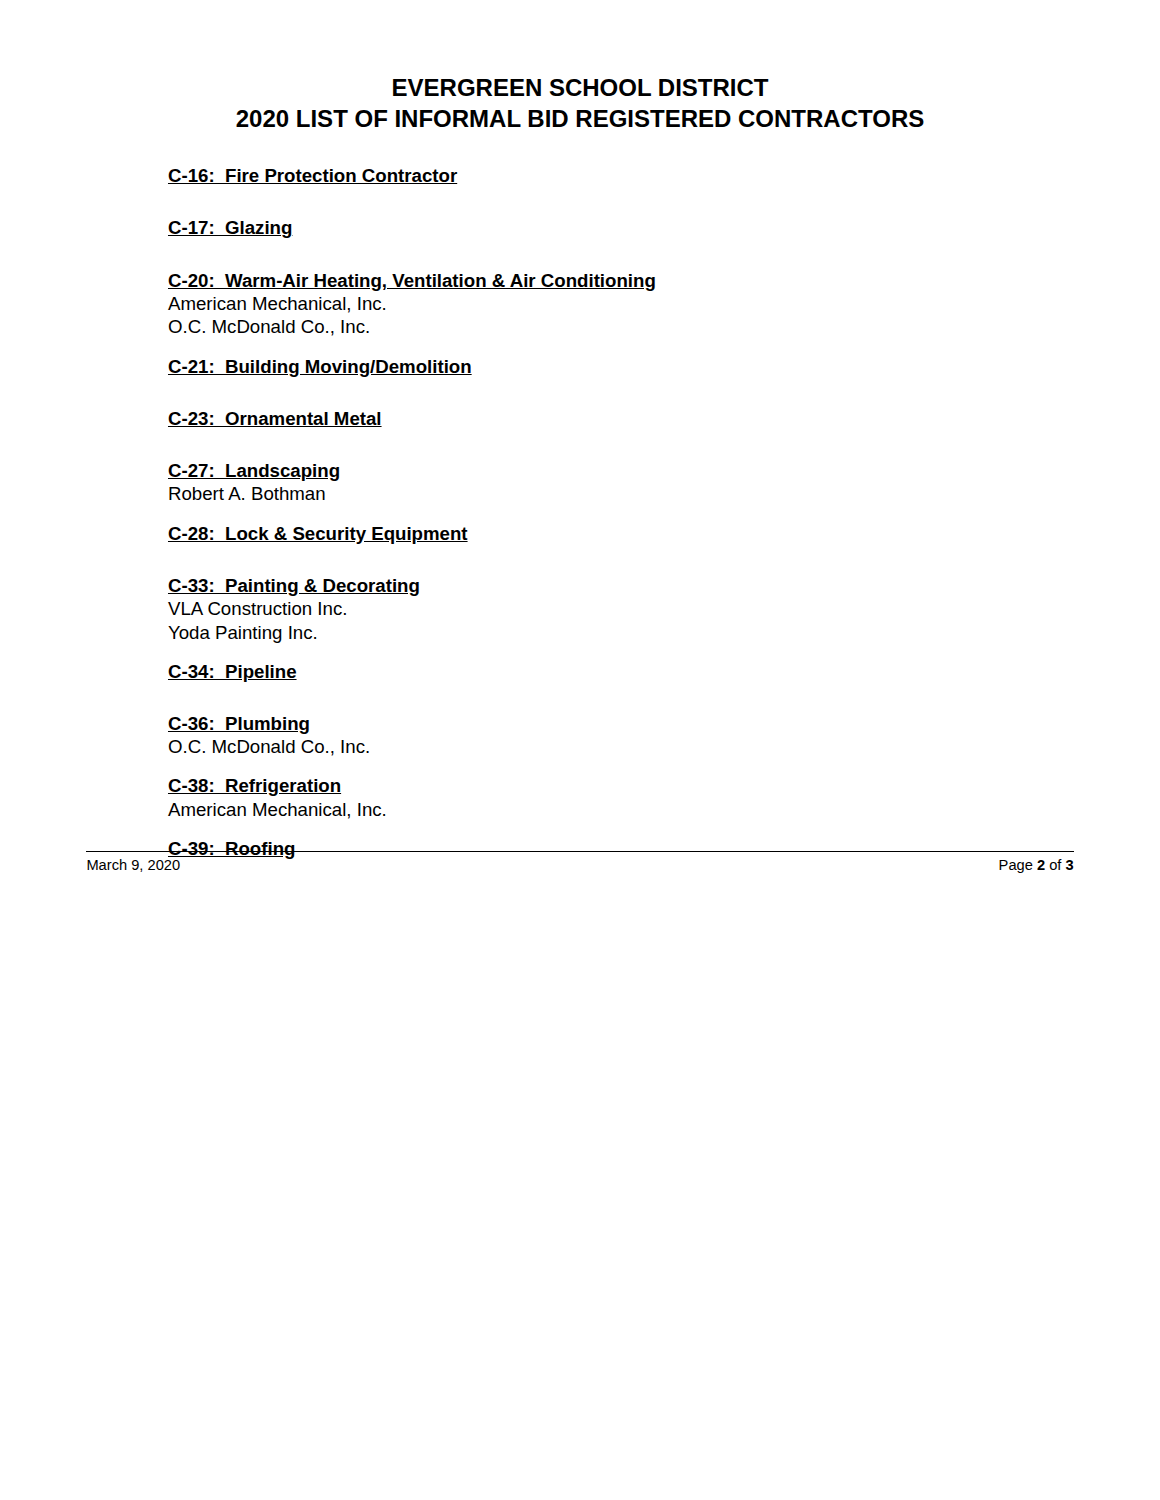EVERGREEN SCHOOL DISTRICT
2020 LIST OF INFORMAL BID REGISTERED CONTRACTORS
C-16: Fire Protection Contractor
C-17: Glazing
C-20: Warm-Air Heating, Ventilation & Air Conditioning
American Mechanical, Inc.
O.C. McDonald Co., Inc.
C-21: Building Moving/Demolition
C-23: Ornamental Metal
C-27: Landscaping
Robert A. Bothman
C-28: Lock & Security Equipment
C-33: Painting & Decorating
VLA Construction Inc.
Yoda Painting Inc.
C-34: Pipeline
C-36: Plumbing
O.C. McDonald Co., Inc.
C-38: Refrigeration
American Mechanical, Inc.
C-39: Roofing
March 9, 2020 Page 2 of 3